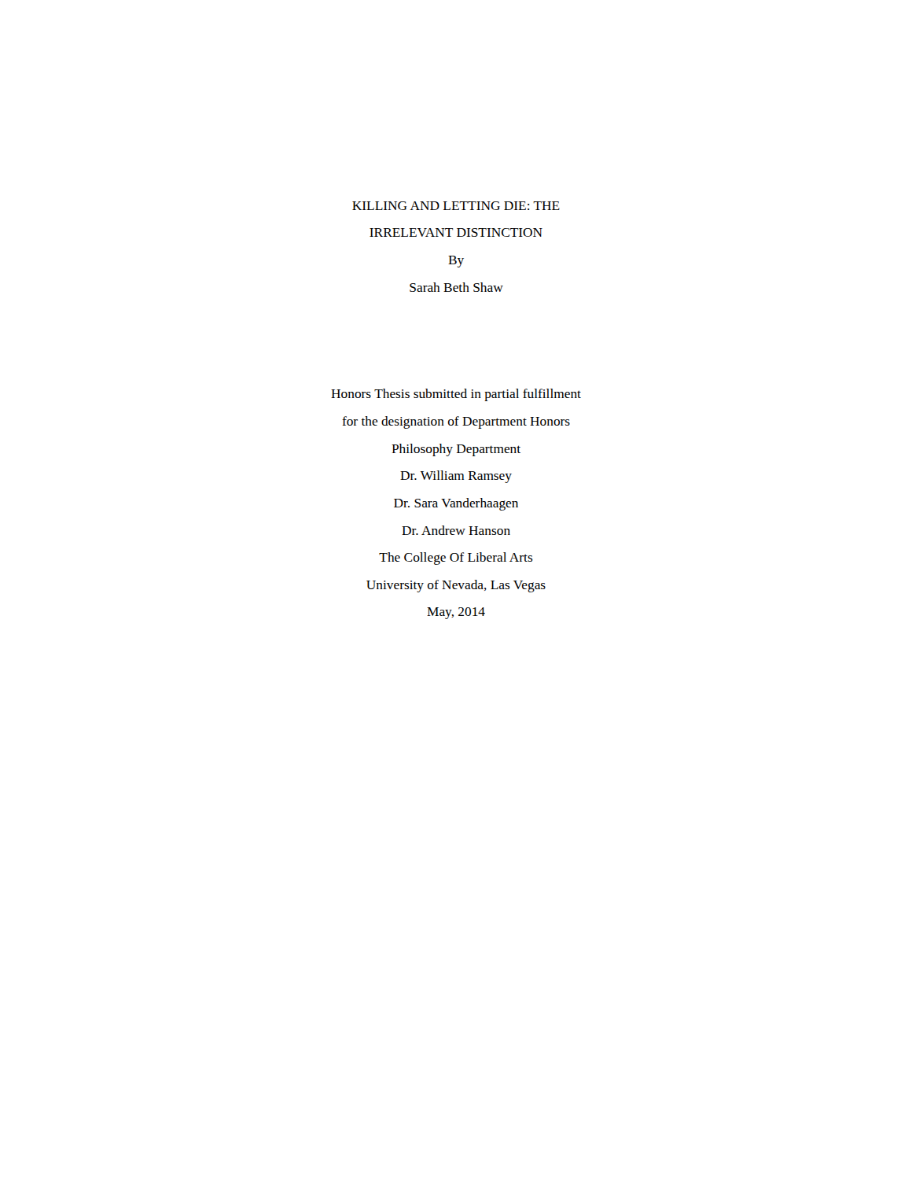KILLING AND LETTING DIE: THE
IRRELEVANT DISTINCTION
By
Sarah Beth Shaw
Honors Thesis submitted in partial fulfillment
for the designation of Department Honors
Philosophy Department
Dr. William Ramsey
Dr. Sara Vanderhaagen
Dr. Andrew Hanson
The College Of Liberal Arts
University of Nevada, Las Vegas
May, 2014